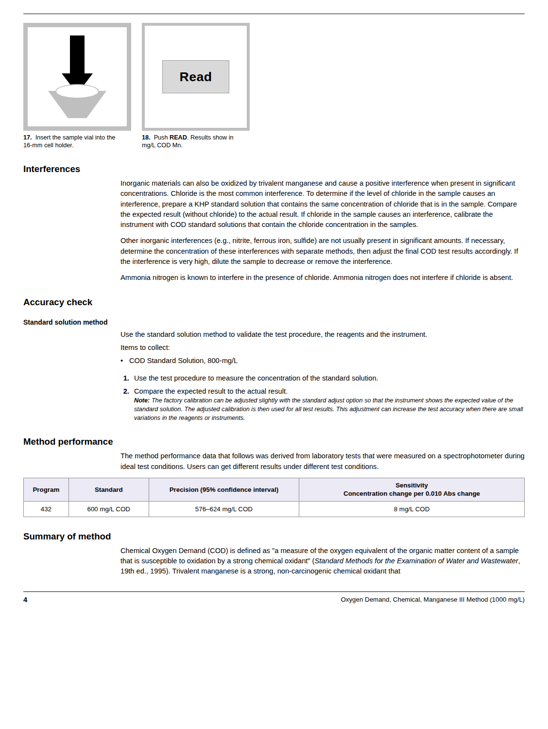17. Insert the sample vial into the 16-mm cell holder.
Read
18. Push READ. Results show in mg/L COD Mn.
Interferences
Inorganic materials can also be oxidized by trivalent manganese and cause a positive interference when present in significant concentrations. Chloride is the most common interference. To determine if the level of chloride in the sample causes an interference, prepare a KHP standard solution that contains the same concentration of chloride that is in the sample. Compare the expected result (without chloride) to the actual result. If chloride in the sample causes an interference, calibrate the instrument with COD standard solutions that contain the chloride concentration in the samples.
Other inorganic interferences (e.g., nitrite, ferrous iron, sulfide) are not usually present in significant amounts. If necessary, determine the concentration of these interferences with separate methods, then adjust the final COD test results accordingly. If the interference is very high, dilute the sample to decrease or remove the interference.
Ammonia nitrogen is known to interfere in the presence of chloride. Ammonia nitrogen does not interfere if chloride is absent.
Accuracy check
Standard solution method
Use the standard solution method to validate the test procedure, the reagents and the instrument.
Items to collect:
COD Standard Solution, 800-mg/L
Use the test procedure to measure the concentration of the standard solution.
Compare the expected result to the actual result.
Note: The factory calibration can be adjusted slightly with the standard adjust option so that the instrument shows the expected value of the standard solution. The adjusted calibration is then used for all test results. This adjustment can increase the test accuracy when there are small variations in the reagents or instruments.
Method performance
The method performance data that follows was derived from laboratory tests that were measured on a spectrophotometer during ideal test conditions. Users can get different results under different test conditions.
| Program | Standard | Precision (95% confidence interval) | Sensitivity Concentration change per 0.010 Abs change |
| --- | --- | --- | --- |
| 432 | 600 mg/L COD | 576–624 mg/L COD | 8 mg/L COD |
Summary of method
Chemical Oxygen Demand (COD) is defined as "a measure of the oxygen equivalent of the organic matter content of a sample that is susceptible to oxidation by a strong chemical oxidant" (Standard Methods for the Examination of Water and Wastewater, 19th ed., 1995). Trivalent manganese is a strong, non-carcinogenic chemical oxidant that
4 Oxygen Demand, Chemical, Manganese III Method (1000 mg/L)